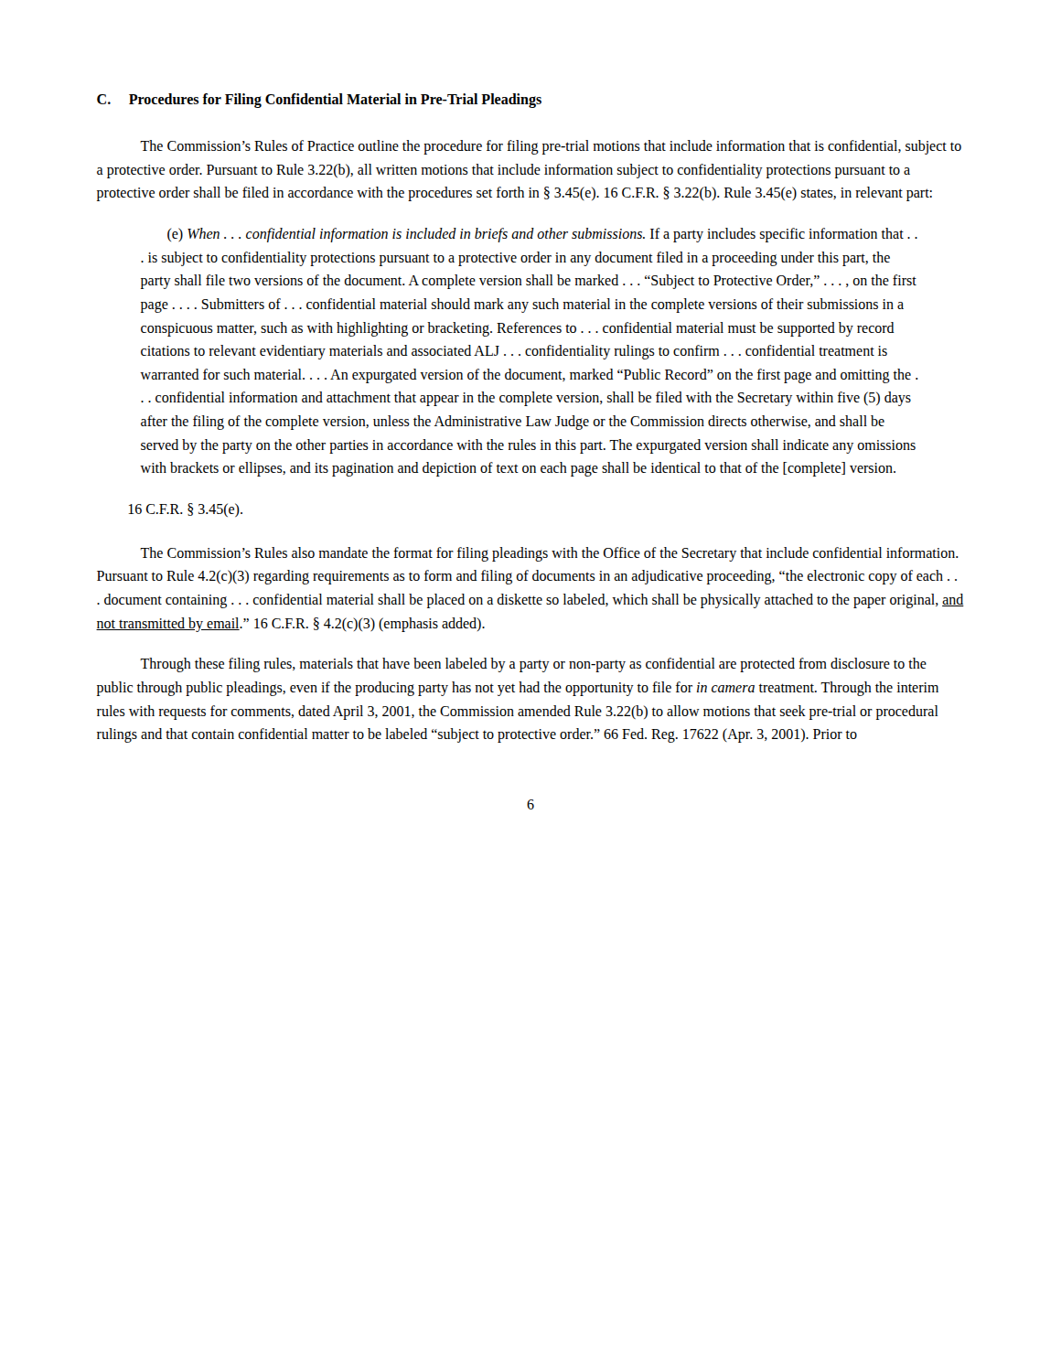C. Procedures for Filing Confidential Material in Pre-Trial Pleadings
The Commission’s Rules of Practice outline the procedure for filing pre-trial motions that include information that is confidential, subject to a protective order. Pursuant to Rule 3.22(b), all written motions that include information subject to confidentiality protections pursuant to a protective order shall be filed in accordance with the procedures set forth in § 3.45(e). 16 C.F.R. § 3.22(b). Rule 3.45(e) states, in relevant part:
(e) When . . . confidential information is included in briefs and other submissions. If a party includes specific information that . . . is subject to confidentiality protections pursuant to a protective order in any document filed in a proceeding under this part, the party shall file two versions of the document. A complete version shall be marked . . . “Subject to Protective Order,” . . . , on the first page . . . . Submitters of . . . confidential material should mark any such material in the complete versions of their submissions in a conspicuous matter, such as with highlighting or bracketing. References to . . . confidential material must be supported by record citations to relevant evidentiary materials and associated ALJ . . . confidentiality rulings to confirm . . . confidential treatment is warranted for such material. . . . An expurgated version of the document, marked “Public Record” on the first page and omitting the . . . confidential information and attachment that appear in the complete version, shall be filed with the Secretary within five (5) days after the filing of the complete version, unless the Administrative Law Judge or the Commission directs otherwise, and shall be served by the party on the other parties in accordance with the rules in this part. The expurgated version shall indicate any omissions with brackets or ellipses, and its pagination and depiction of text on each page shall be identical to that of the [complete] version.
16 C.F.R. § 3.45(e).
The Commission’s Rules also mandate the format for filing pleadings with the Office of the Secretary that include confidential information. Pursuant to Rule 4.2(c)(3) regarding requirements as to form and filing of documents in an adjudicative proceeding, “the electronic copy of each . . . document containing . . . confidential material shall be placed on a diskette so labeled, which shall be physically attached to the paper original, and not transmitted by email.” 16 C.F.R. § 4.2(c)(3) (emphasis added).
Through these filing rules, materials that have been labeled by a party or non-party as confidential are protected from disclosure to the public through public pleadings, even if the producing party has not yet had the opportunity to file for in camera treatment. Through the interim rules with requests for comments, dated April 3, 2001, the Commission amended Rule 3.22(b) to allow motions that seek pre-trial or procedural rulings and that contain confidential matter to be labeled “subject to protective order.” 66 Fed. Reg. 17622 (Apr. 3, 2001). Prior to
6